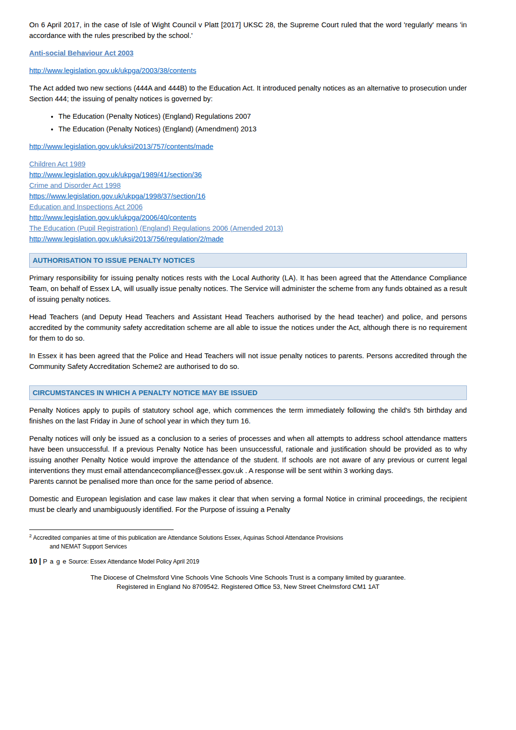On 6 April 2017, in the case of Isle of Wight Council v Platt [2017] UKSC 28, the Supreme Court ruled that the word 'regularly' means 'in accordance with the rules prescribed by the school.'
Anti-social Behaviour Act 2003
http://www.legislation.gov.uk/ukpga/2003/38/contents
The Act added two new sections (444A and 444B) to the Education Act. It introduced penalty notices as an alternative to prosecution under Section 444; the issuing of penalty notices is governed by:
The Education (Penalty Notices) (England) Regulations 2007
The Education (Penalty Notices) (England) (Amendment) 2013
http://www.legislation.gov.uk/uksi/2013/757/contents/made
Children Act 1989 http://www.legislation.gov.uk/ukpga/1989/41/section/36
Crime and Disorder Act 1998 https://www.legislation.gov.uk/ukpga/1998/37/section/16
Education and Inspections Act 2006 http://www.legislation.gov.uk/ukpga/2006/40/contents
The Education (Pupil Registration) (England) Regulations 2006 (Amended 2013) http://www.legislation.gov.uk/uksi/2013/756/regulation/2/made
AUTHORISATION TO ISSUE PENALTY NOTICES
Primary responsibility for issuing penalty notices rests with the Local Authority (LA). It has been agreed that the Attendance Compliance Team, on behalf of Essex LA, will usually issue penalty notices. The Service will administer the scheme from any funds obtained as a result of issuing penalty notices.
Head Teachers (and Deputy Head Teachers and Assistant Head Teachers authorised by the head teacher) and police, and persons accredited by the community safety accreditation scheme are all able to issue the notices under the Act, although there is no requirement for them to do so.
In Essex it has been agreed that the Police and Head Teachers will not issue penalty notices to parents. Persons accredited through the Community Safety Accreditation Scheme2 are authorised to do so.
CIRCUMSTANCES IN WHICH A PENALTY NOTICE MAY BE ISSUED
Penalty Notices apply to pupils of statutory school age, which commences the term immediately following the child's 5th birthday and finishes on the last Friday in June of school year in which they turn 16.
Penalty notices will only be issued as a conclusion to a series of processes and when all attempts to address school attendance matters have been unsuccessful. If a previous Penalty Notice has been unsuccessful, rationale and justification should be provided as to why issuing another Penalty Notice would improve the attendance of the student. If schools are not aware of any previous or current legal interventions they must email attendancecompliance@essex.gov.uk . A response will be sent within 3 working days.
Parents cannot be penalised more than once for the same period of absence.
Domestic and European legislation and case law makes it clear that when serving a formal Notice in criminal proceedings, the recipient must be clearly and unambiguously identified. For the Purpose of issuing a Penalty
2 Accredited companies at time of this publication are Attendance Solutions Essex, Aquinas School Attendance Provisions and NEMAT Support Services
10 | P a g e Source: Essex Attendance Model Policy April 2019
The Diocese of Chelmsford Vine Schools Vine Schools Vine Schools Trust is a company limited by guarantee.
Registered in England No 8709542. Registered Office 53, New Street Chelmsford CM1 1AT